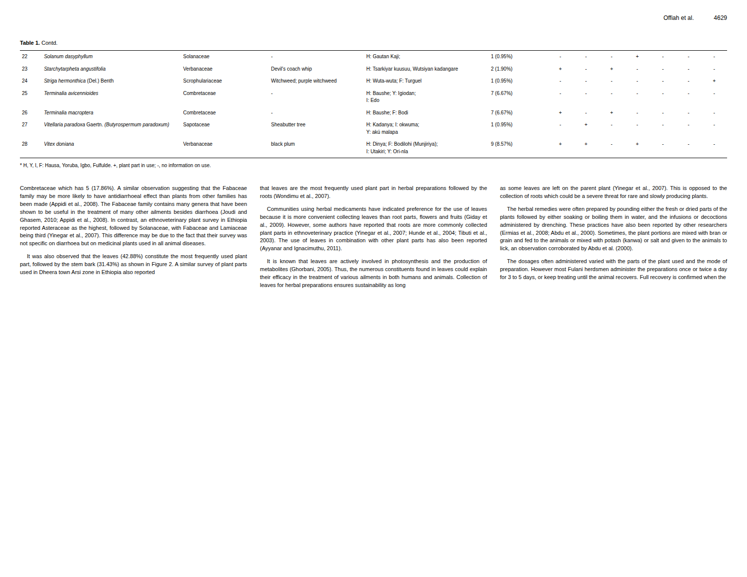Offiah et al. 4629
Table 1. Contd.
| 22 | Solanum dasyphyllum | Solanaceae | - | H: Gautan Kaji; | 1 (0.95%) | - | - | - | + | - | - | - |
| 23 | Starchytarpheta angustifolia | Verbanaceae | Devil's coach whip | H: Tsarkiyar kuusuu, Wutsiyan kadangare | 2 (1.90%) | + | - | + | - | - | - | - |
| 24 | Striga hermonthica (Del.) Benth | Scrophulariaceae | Witchweed; purple witchweed | H: Wuta-wuta; F: Turguel | 1 (0.95%) | - | - | - | - | - | - | + |
| 25 | Terminalia avicennioides | Combretaceae | - | H: Baushe; Y: Igiodan; I: Edo | 7 (6.67%) | - | - | - | - | - | - | - |
| 26 | Terminalia macroptera | Combretaceae | - | H: Baushe; F: Bodi | 7 (6.67%) | + | - | + | - | - | - | - |
| 27 | Vitellaria paradoxa Gaertn. (Butyrospermum paradoxum) | Sapotaceae | Sheabutter tree | H: Kadanya; I: okwuma; Y: akú malapa | 1 (0.95%) | - | + | - | - | - | - | - |
| 28 | Vitex doniana | Verbanaceae | black plum | H: Dinya; F: Bodilohi (Munjiriya); I: Utakiri; Y: Ori-nla | 9 (8.57%) | + | + | - | + | - | - | - |
* H, Y, I, F: Hausa, Yoruba, Igbo, Fulfulde. +, plant part in use; -, no information on use.
Combretaceae which has 5 (17.86%). A similar observation suggesting that the Fabaceae family may be more likely to have antidiarrhoeal effect than plants from other families has been made (Appidi et al., 2008). The Fabaceae family contains many genera that have been shown to be useful in the treatment of many other ailments besides diarrhoea (Joudi and Ghasem, 2010; Appidi et al., 2008). In contrast, an ethnoveterinary plant survey in Ethiopia reported Asteraceae as the highest, followed by Solanaceae, with Fabaceae and Lamiaceae being third (Yinegar et al., 2007). This difference may be due to the fact that their survey was not specific on diarrhoea but on medicinal plants used in all animal diseases.
It was also observed that the leaves (42.88%) constitute the most frequently used plant part, followed by the stem bark (31.43%) as shown in Figure 2. A similar survey of plant parts used in Dheera town Arsi zone in Ethiopia also reported
that leaves are the most frequently used plant part in herbal preparations followed by the roots (Wondimu et al., 2007).
Communities using herbal medicaments have indicated preference for the use of leaves because it is more convenient collecting leaves than root parts, flowers and fruits (Giday et al., 2009). However, some authors have reported that roots are more commonly collected plant parts in ethnoveterinary practice (Yinegar et al., 2007; Hunde et al., 2004; Tibuti et al., 2003). The use of leaves in combination with other plant parts has also been reported (Ayyanar and Ignacimuthu, 2011).
It is known that leaves are actively involved in photosynthesis and the production of metabolites (Ghorbani, 2005). Thus, the numerous constituents found in leaves could explain their efficacy in the treatment of various ailments in both humans and animals. Collection of leaves for herbal preparations ensures sustainability as long
as some leaves are left on the parent plant (Yinegar et al., 2007). This is opposed to the collection of roots which could be a severe threat for rare and slowly producing plants.
The herbal remedies were often prepared by pounding either the fresh or dried parts of the plants followed by either soaking or boiling them in water, and the infusions or decoctions administered by drenching. These practices have also been reported by other researchers (Ermias et al., 2008; Abdu et al., 2000). Sometimes, the plant portions are mixed with bran or grain and fed to the animals or mixed with potash (kanwa) or salt and given to the animals to lick, an observation corroborated by Abdu et al. (2000).
The dosages often administered varied with the parts of the plant used and the mode of preparation. However most Fulani herdsmen administer the preparations once or twice a day for 3 to 5 days, or keep treating until the animal recovers. Full recovery is confirmed when the